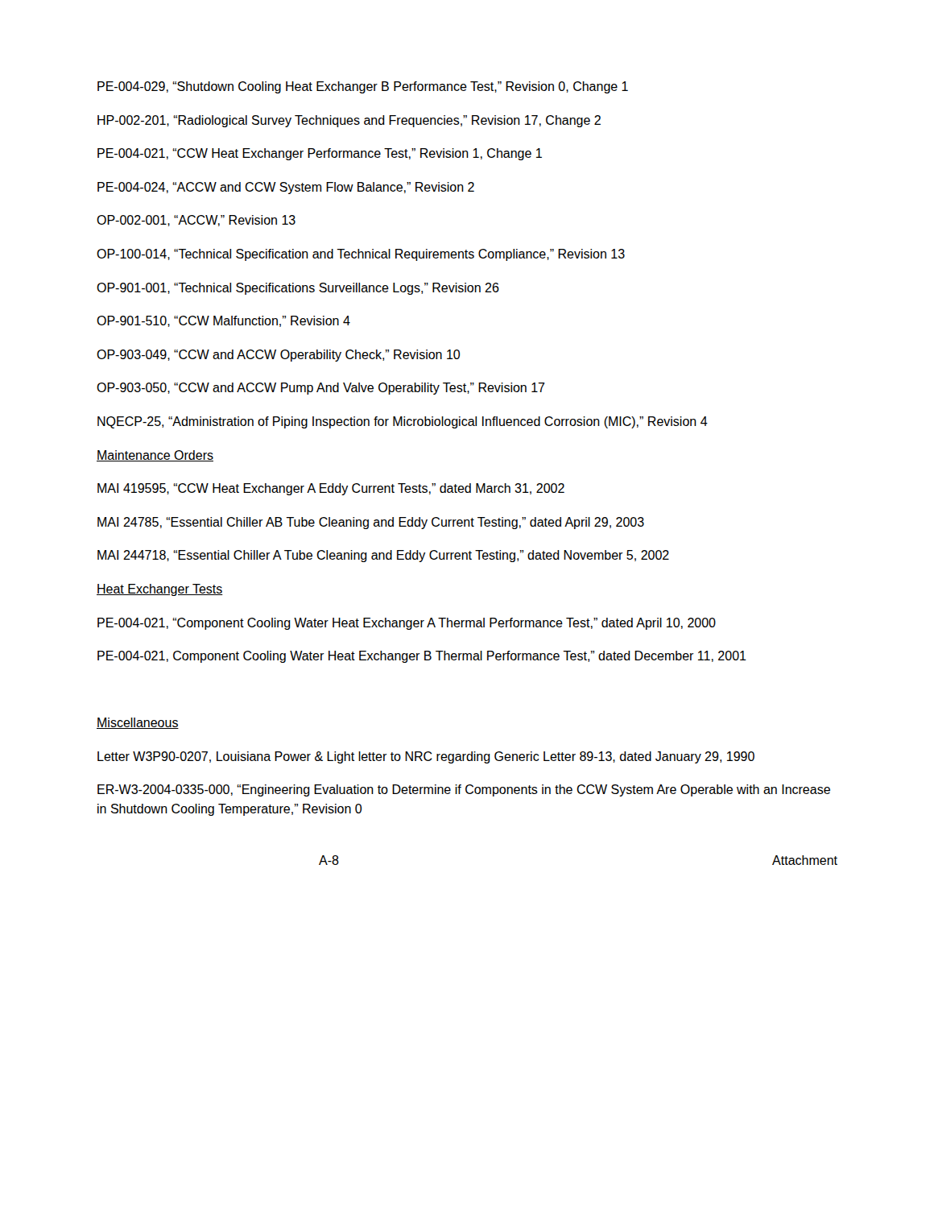PE-004-029, “Shutdown Cooling Heat Exchanger B Performance Test,” Revision 0, Change 1
HP-002-201, “Radiological Survey Techniques and Frequencies,” Revision 17, Change 2
PE-004-021, “CCW Heat Exchanger Performance Test,” Revision 1, Change 1
PE-004-024, “ACCW and CCW System Flow Balance,” Revision 2
OP-002-001, “ACCW,” Revision 13
OP-100-014, “Technical Specification and Technical Requirements Compliance,” Revision 13
OP-901-001, “Technical Specifications Surveillance Logs,” Revision 26
OP-901-510, “CCW Malfunction,” Revision 4
OP-903-049, “CCW and ACCW Operability Check,” Revision 10
OP-903-050, “CCW and ACCW Pump And Valve Operability Test,” Revision 17
NQECP-25, “Administration of Piping Inspection for Microbiological Influenced Corrosion (MIC),” Revision 4
Maintenance Orders
MAI 419595, “CCW Heat Exchanger A Eddy Current Tests,” dated March 31, 2002
MAI 24785, “Essential Chiller AB Tube Cleaning and Eddy Current Testing,” dated April 29, 2003
MAI 244718, “Essential Chiller A Tube Cleaning and Eddy Current Testing,” dated November 5, 2002
Heat Exchanger Tests
PE-004-021, “Component Cooling Water Heat Exchanger A Thermal Performance Test,” dated April 10, 2000
PE-004-021, Component Cooling Water Heat Exchanger B Thermal Performance Test,” dated December 11, 2001
Miscellaneous
Letter W3P90-0207, Louisiana Power & Light letter to NRC regarding Generic Letter 89-13, dated January 29, 1990
ER-W3-2004-0335-000, “Engineering Evaluation to Determine if Components in the CCW System Are Operable with an Increase in Shutdown Cooling Temperature,” Revision 0
A-8 Attachment